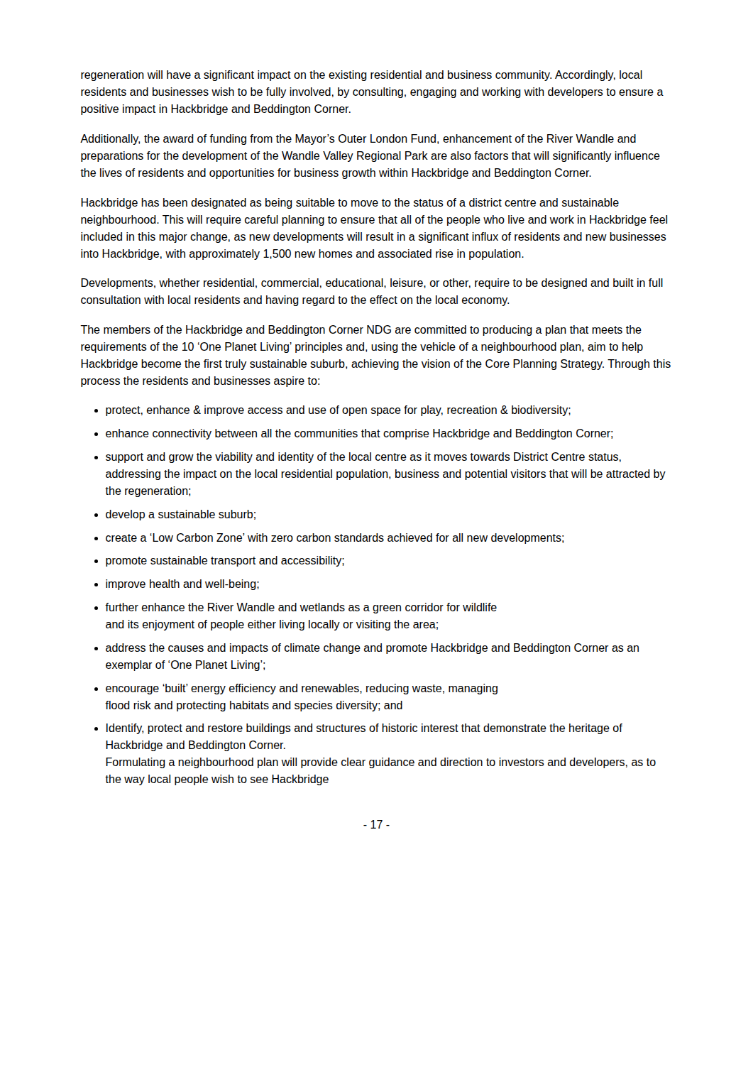regeneration will have a significant impact on the existing residential and business community. Accordingly, local residents and businesses wish to be fully involved, by consulting, engaging and working with developers to ensure a positive impact in Hackbridge and Beddington Corner.
Additionally, the award of funding from the Mayor’s Outer London Fund, enhancement of the River Wandle and preparations for the development of the Wandle Valley Regional Park are also factors that will significantly influence the lives of residents and opportunities for business growth within Hackbridge and Beddington Corner.
Hackbridge has been designated as being suitable to move to the status of a district centre and sustainable neighbourhood. This will require careful planning to ensure that all of the people who live and work in Hackbridge feel included in this major change, as new developments will result in a significant influx of residents and new businesses into Hackbridge, with approximately 1,500 new homes and associated rise in population.
Developments, whether residential, commercial, educational, leisure, or other, require to be designed and built in full consultation with local residents and having regard to the effect on the local economy.
The members of the Hackbridge and Beddington Corner NDG are committed to producing a plan that meets the requirements of the 10 ‘One Planet Living’ principles and, using the vehicle of a neighbourhood plan, aim to help Hackbridge become the first truly sustainable suburb, achieving the vision of the Core Planning Strategy. Through this process the residents and businesses aspire to:
protect, enhance & improve access and use of open space for play, recreation & biodiversity;
enhance connectivity between all the communities that comprise Hackbridge and Beddington Corner;
support and grow the viability and identity of the local centre as it moves towards District Centre status, addressing the impact on the local residential population, business and potential visitors that will be attracted by the regeneration;
develop a sustainable suburb;
create a ‘Low Carbon Zone’ with zero carbon standards achieved for all new developments;
promote sustainable transport and accessibility;
improve health and well-being;
further enhance the River Wandle and wetlands as a green corridor for wildlife
and its enjoyment of people either living locally or visiting the area;
address the causes and impacts of climate change and promote Hackbridge and Beddington Corner as an exemplar of ‘One Planet Living’;
encourage ‘built’ energy efficiency and renewables, reducing waste, managing
flood risk and protecting habitats and species diversity; and
Identify, protect and restore buildings and structures of historic interest that demonstrate the heritage of Hackbridge and Beddington Corner.
Formulating a neighbourhood plan will provide clear guidance and direction to investors and developers, as to the way local people wish to see Hackbridge
- 17 -